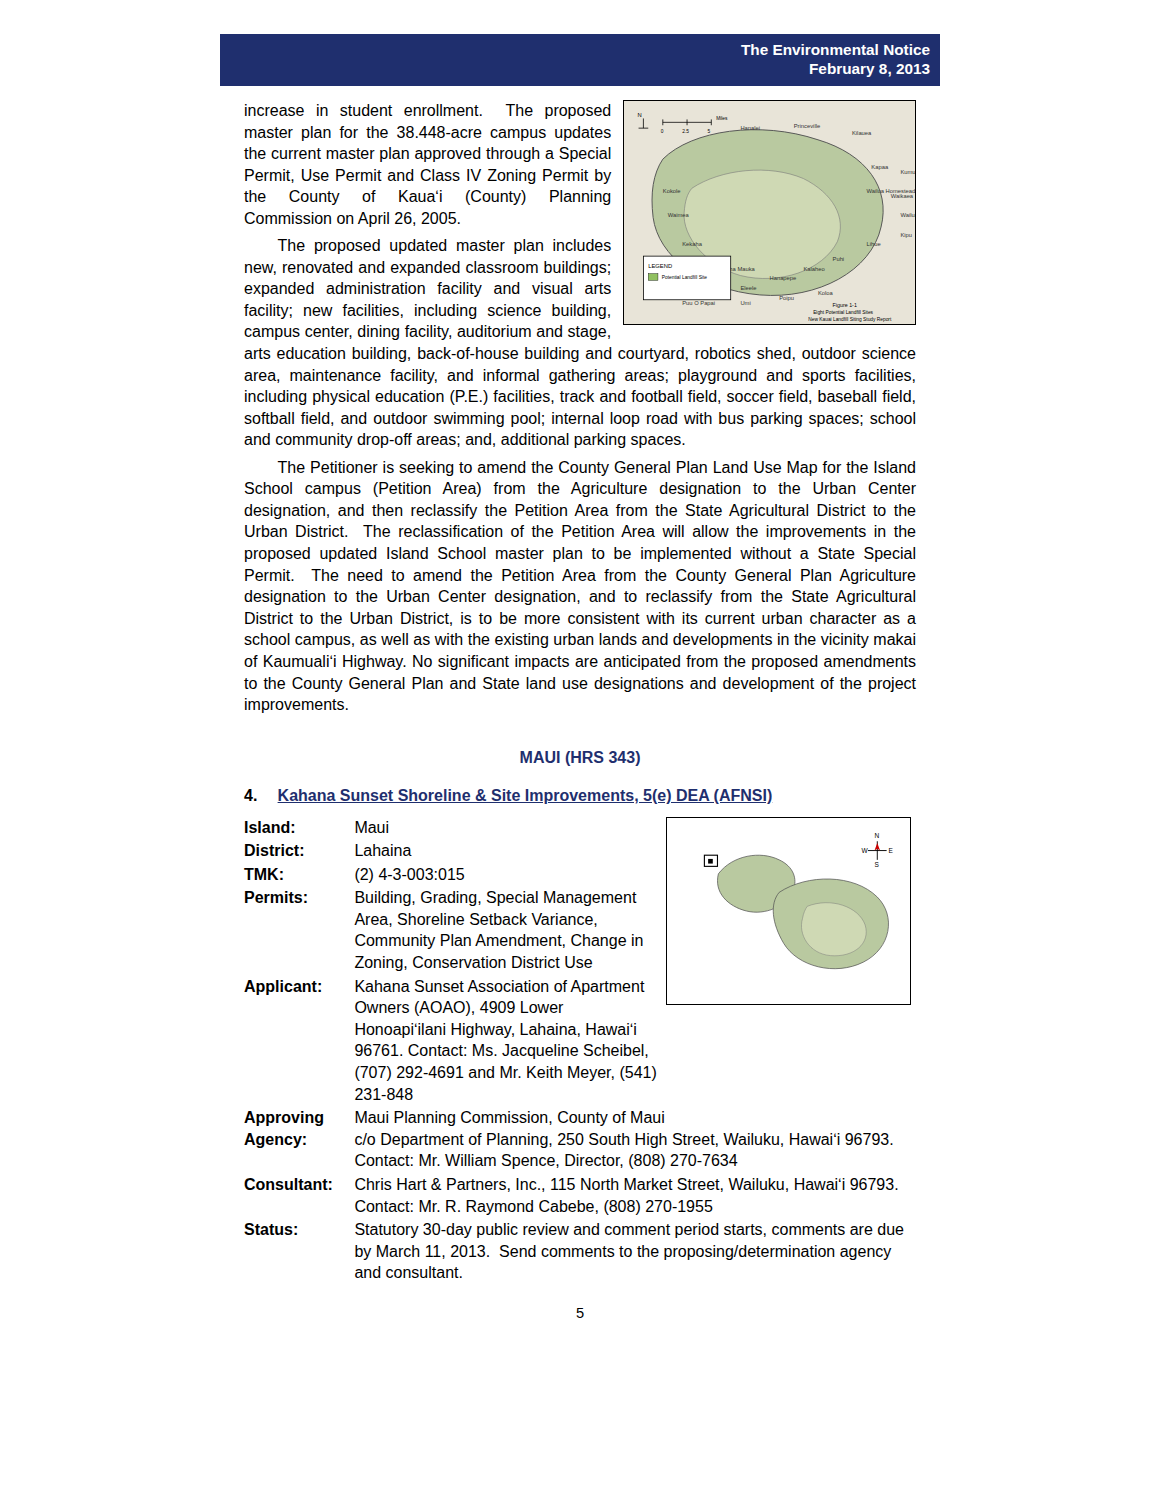The Environmental Notice February 8, 2013
increase in student enrollment. The proposed master plan for the 38.448-acre campus updates the current master plan approved through a Special Permit, Use Permit and Class IV Zoning Permit by the County of Kauaʻi (County) Planning Commission on April 26, 2005.
The proposed updated master plan includes new, renovated and expanded classroom buildings; expanded administration facility and visual arts facility; new facilities, including science building, campus center, dining facility, auditorium and stage, arts education building, back-of-house building and courtyard, robotics shed, outdoor science area, maintenance facility, and informal gathering areas; playground and sports facilities, including physical education (P.E.) facilities, track and football field, soccer field, baseball field, softball field, and outdoor swimming pool; internal loop road with bus parking spaces; school and community drop-off areas; and, additional parking spaces.
The Petitioner is seeking to amend the County General Plan Land Use Map for the Island School campus (Petition Area) from the Agriculture designation to the Urban Center designation, and then reclassify the Petition Area from the State Agricultural District to the Urban District. The reclassification of the Petition Area will allow the improvements in the proposed updated Island School master plan to be implemented without a State Special Permit. The need to amend the Petition Area from the County General Plan Agriculture designation to the Urban Center designation, and to reclassify from the State Agricultural District to the Urban District, is to be more consistent with its current urban character as a school campus, as well as with the existing urban lands and developments in the vicinity makai of Kaumualiʻi Highway. No significant impacts are anticipated from the proposed amendments to the County General Plan and State land use designations and development of the project improvements.
MAUI (HRS 343)
4. Kahana Sunset Shoreline & Site Improvements, 5(e) DEA (AFNSI)
| Island: | Maui | |
| District: | Lahaina |
| TMK: | (2) 4-3-003:015 |
| Permits: | Building, Grading, Special Management Area, Shoreline Setback Variance, Community Plan Amendment, Change in Zoning, Conservation District Use |
| Applicant: | Kahana Sunset Association of Apartment Owners (AOAO), 4909 Lower Honoapiʻilani Highway, Lahaina, Hawaiʻi 96761. Contact: Ms. Jacqueline Scheibel, (707) 292-4691 and Mr. Keith Meyer, (541) 231-848 |
| Approving Agency: | Maui Planning Commission, County of Maui c/o Department of Planning, 250 South High Street, Wailuku, Hawaiʻi 96793. Contact: Mr. William Spence, Director, (808) 270-7634 |
| Consultant: | Chris Hart & Partners, Inc., 115 North Market Street, Wailuku, Hawaiʻi 96793. Contact: Mr. R. Raymond Cabebe, (808) 270-1955 |
| Status: | Statutory 30-day public review and comment period starts, comments are due by March 11, 2013. Send comments to the proposing/determination agency and consultant. |
5